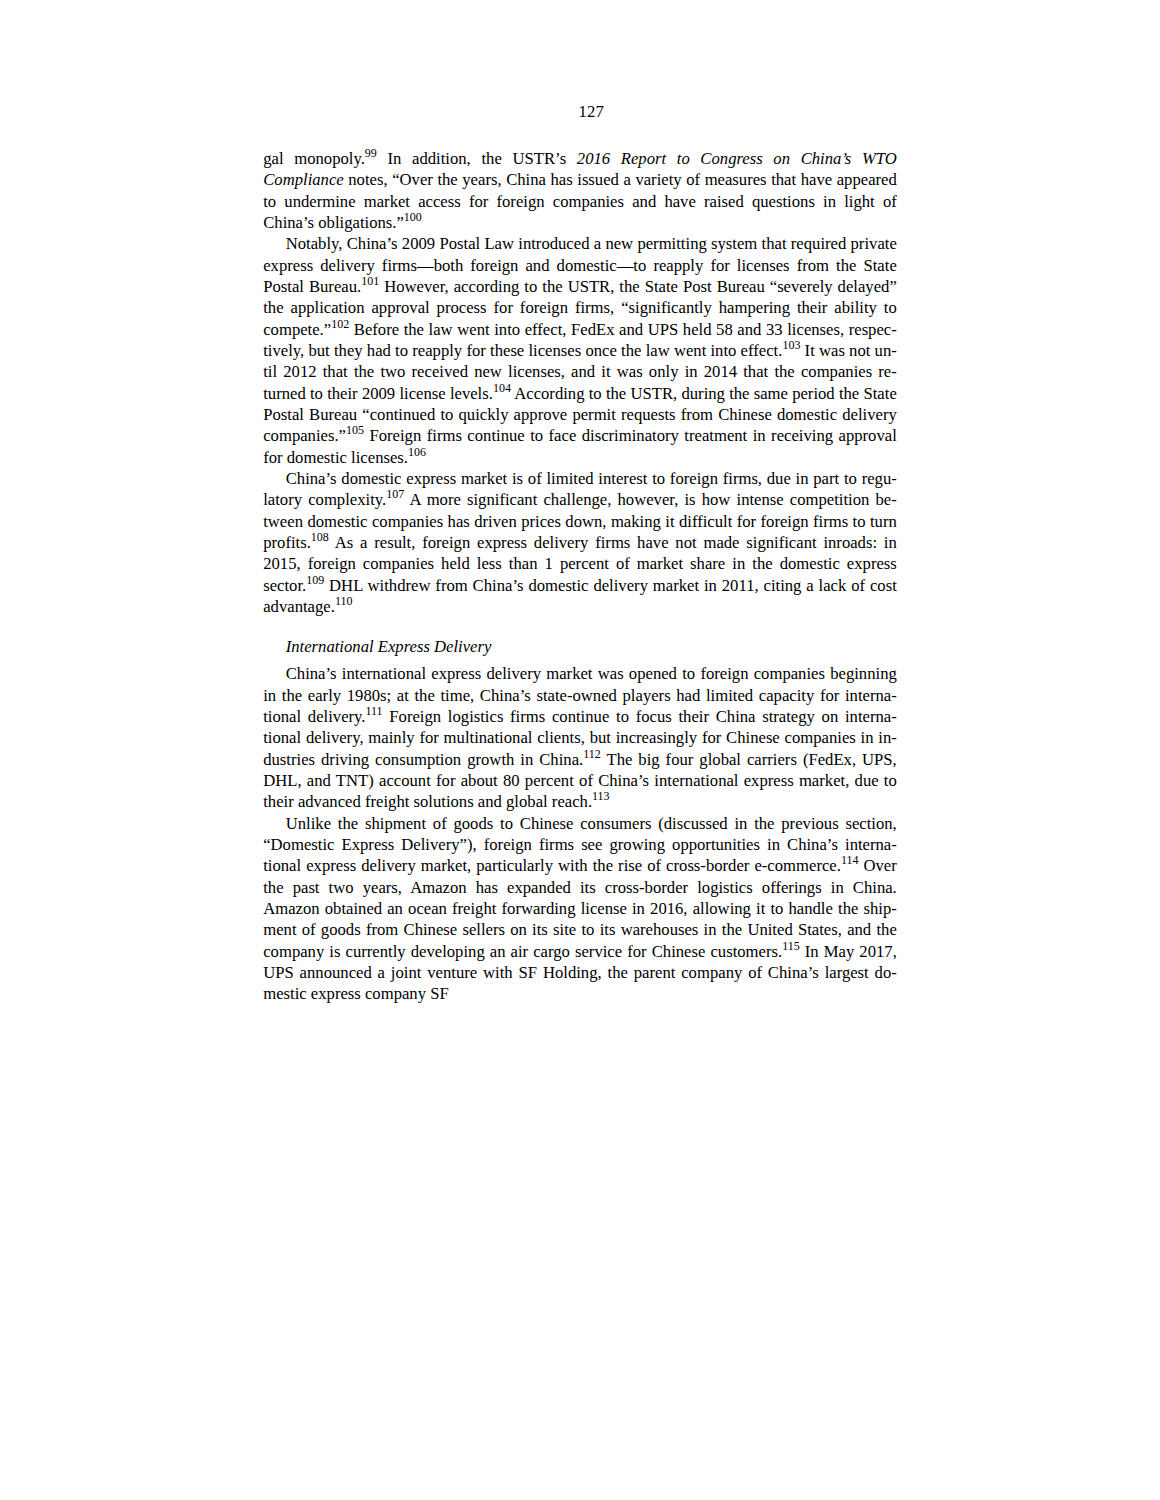127
gal monopoly.99 In addition, the USTR’s 2016 Report to Congress on China’s WTO Compliance notes, “Over the years, China has issued a variety of measures that have appeared to undermine market access for foreign companies and have raised questions in light of China’s obligations.”100
Notably, China’s 2009 Postal Law introduced a new permitting system that required private express delivery firms—both foreign and domestic—to reapply for licenses from the State Postal Bureau.101 However, according to the USTR, the State Post Bureau “severely delayed” the application approval process for foreign firms, “significantly hampering their ability to compete.”102 Before the law went into effect, FedEx and UPS held 58 and 33 licenses, respectively, but they had to reapply for these licenses once the law went into effect.103 It was not until 2012 that the two received new licenses, and it was only in 2014 that the companies returned to their 2009 license levels.104 According to the USTR, during the same period the State Postal Bureau “continued to quickly approve permit requests from Chinese domestic delivery companies.”105 Foreign firms continue to face discriminatory treatment in receiving approval for domestic licenses.106
China’s domestic express market is of limited interest to foreign firms, due in part to regulatory complexity.107 A more significant challenge, however, is how intense competition between domestic companies has driven prices down, making it difficult for foreign firms to turn profits.108 As a result, foreign express delivery firms have not made significant inroads: in 2015, foreign companies held less than 1 percent of market share in the domestic express sector.109 DHL withdrew from China’s domestic delivery market in 2011, citing a lack of cost advantage.110
International Express Delivery
China’s international express delivery market was opened to foreign companies beginning in the early 1980s; at the time, China’s state-owned players had limited capacity for international delivery.111 Foreign logistics firms continue to focus their China strategy on international delivery, mainly for multinational clients, but increasingly for Chinese companies in industries driving consumption growth in China.112 The big four global carriers (FedEx, UPS, DHL, and TNT) account for about 80 percent of China’s international express market, due to their advanced freight solutions and global reach.113
Unlike the shipment of goods to Chinese consumers (discussed in the previous section, “Domestic Express Delivery”), foreign firms see growing opportunities in China’s international express delivery market, particularly with the rise of cross-border e-commerce.114 Over the past two years, Amazon has expanded its cross-border logistics offerings in China. Amazon obtained an ocean freight forwarding license in 2016, allowing it to handle the shipment of goods from Chinese sellers on its site to its warehouses in the United States, and the company is currently developing an air cargo service for Chinese customers.115 In May 2017, UPS announced a joint venture with SF Holding, the parent company of China’s largest domestic express company SF